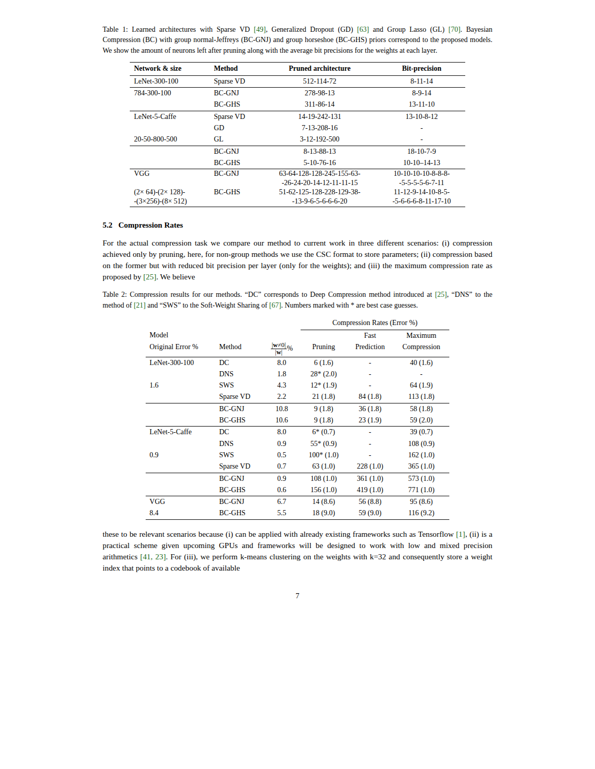Table 1: Learned architectures with Sparse VD [49], Generalized Dropout (GD) [63] and Group Lasso (GL) [70]. Bayesian Compression (BC) with group normal-Jeffreys (BC-GNJ) and group horseshoe (BC-GHS) priors correspond to the proposed models. We show the amount of neurons left after pruning along with the average bit precisions for the weights at each layer.
| Network & size | Method | Pruned architecture | Bit-precision |
| --- | --- | --- | --- |
| LeNet-300-100 | Sparse VD | 512-114-72 | 8-11-14 |
| 784-300-100 | BC-GNJ | 278-98-13 | 8-9-14 |
| | BC-GHS | 311-86-14 | 13-11-10 |
| LeNet-5-Caffe | Sparse VD | 14-19-242-131 | 13-10-8-12 |
| | GD | 7-13-208-16 | - |
| 20-50-800-500 | GL | 3-12-192-500 | - |
| | BC-GNJ | 8-13-88-13 | 18-10-7-9 |
| | BC-GHS | 5-10-76-16 | 10-10–14-13 |
| VGG | BC-GNJ | 63-64-128-128-245-155-63- | 10-10-10-10-8-8-8- |
| | | -26-24-20-14-12-11-11-15 | -5-5-5-5-6-7-11 |
| (2× 64)-(2× 128)- | BC-GHS | 51-62-125-128-228-129-38- | 11-12-9-14-10-8-5- |
| -(3×256)-(8× 512) | | -13-9-6-5-6-6-6-20 | -5-6-6-6-8-11-17-10 |
5.2 Compression Rates
For the actual compression task we compare our method to current work in three different scenarios: (i) compression achieved only by pruning, here, for non-group methods we use the CSC format to store parameters; (ii) compression based on the former but with reduced bit precision per layer (only for the weights); and (iii) the maximum compression rate as proposed by [25]. We believe
Table 2: Compression results for our methods. “DC” corresponds to Deep Compression method introduced at [25], “DNS” to the method of [21] and “SWS” to the Soft-Weight Sharing of [67]. Numbers marked with * are best case guesses.
| | Compression Rates (Error %) |
| Model | | | | Fast | Maximum |
| Original Error % | Method | / w ≠0/ / w / % | Pruning | Prediction | Compression |
| LeNet-300-100 | DC | 8.0 | 6 (1.6) | - | 40 (1.6) |
| | DNS | 1.8 | 28* (2.0) | - | - |
| 1.6 | SWS | 4.3 | 12* (1.9) | - | 64 (1.9) |
| | Sparse VD | 2.2 | 21 (1.8) | 84 (1.8) | 113 (1.8) |
| | BC-GNJ | 10.8 | 9 (1.8) | 36 (1.8) | 58 (1.8) |
| | BC-GHS | 10.6 | 9 (1.8) | 23 (1.9) | 59 (2.0) |
| LeNet-5-Caffe | DC | 8.0 | 6* (0.7) | - | 39 (0.7) |
| | DNS | 0.9 | 55* (0.9) | - | 108 (0.9) |
| 0.9 | SWS | 0.5 | 100* (1.0) | - | 162 (1.0) |
| | Sparse VD | 0.7 | 63 (1.0) | 228 (1.0) | 365 (1.0) |
| | BC-GNJ | 0.9 | 108 (1.0) | 361 (1.0) | 573 (1.0) |
| | BC-GHS | 0.6 | 156 (1.0) | 419 (1.0) | 771 (1.0) |
| VGG | BC-GNJ | 6.7 | 14 (8.6) | 56 (8.8) | 95 (8.6) |
| 8.4 | BC-GHS | 5.5 | 18 (9.0) | 59 (9.0) | 116 (9.2) |
these to be relevant scenarios because (i) can be applied with already existing frameworks such as Tensorflow [1], (ii) is a practical scheme given upcoming GPUs and frameworks will be designed to work with low and mixed precision arithmetics [41, 23]. For (iii), we perform k-means clustering on the weights with k=32 and consequently store a weight index that points to a codebook of available
7